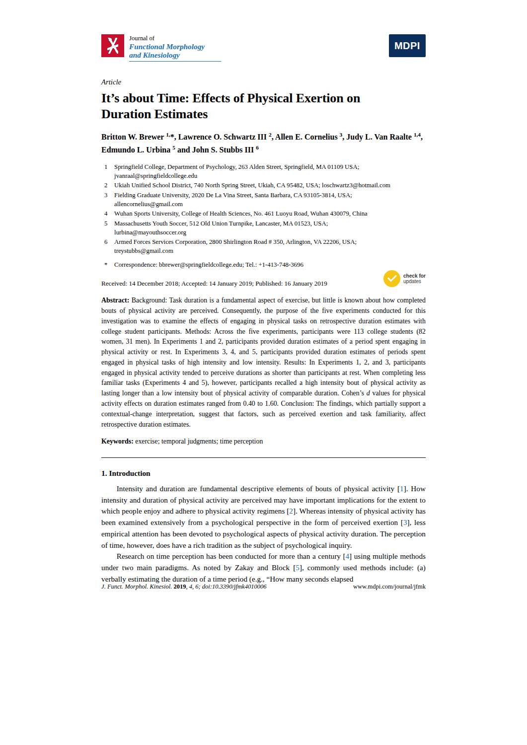Journal of
Functional Morphology
and Kinesiology
MDPI
Article
It’s about Time: Effects of Physical Exertion on
Duration Estimates
Britton W. Brewer 1,*, Lawrence O. Schwartz III 2, Allen E. Cornelius 3, Judy L. Van Raalte 1,4,
Edmundo L. Urbina 5 and John S. Stubbs III 6
1 Springfield College, Department of Psychology, 263 Alden Street, Springfield, MA 01109 USA;
jvanraal@springfieldcollege.edu
2 Ukiah Unified School District, 740 North Spring Street, Ukiah, CA 95482, USA; loschwartz3@hotmail.com
3 Fielding Graduate University, 2020 De La Vina Street, Santa Barbara, CA 93105-3814, USA;
allencornelius@gmail.com
4 Wuhan Sports University, College of Health Sciences, No. 461 Luoyu Road, Wuhan 430079, China
5 Massachusetts Youth Soccer, 512 Old Union Turnpike, Lancaster, MA 01523, USA;
lurbina@mayouthsoccer.org
6 Armed Forces Services Corporation, 2800 Shirlington Road # 350, Arlington, VA 22206, USA;
treystubbs@gmail.com
*Correspondence: bbrewer@springfieldcollege.edu; Tel.: +1-413-748-3696
Received: 14 December 2018; Accepted: 14 January 2019; Published: 16 January 2019
check forupdates
Abstract: Background: Task duration is a fundamental aspect of exercise, but little is known about how completed bouts of physical activity are perceived. Consequently, the purpose of the five experiments conducted for this investigation was to examine the effects of engaging in physical tasks on retrospective duration estimates with college student participants. Methods: Across the five experiments, participants were 113 college students (82 women, 31 men). In Experiments 1 and 2, participants provided duration estimates of a period spent engaging in physical activity or rest. In Experiments 3, 4, and 5, participants provided duration estimates of periods spent engaged in physical tasks of high intensity and low intensity. Results: In Experiments 1, 2, and 3, participants engaged in physical activity tended to perceive durations as shorter than participants at rest. When completing less familiar tasks (Experiments 4 and 5), however, participants recalled a high intensity bout of physical activity as lasting longer than a low intensity bout of physical activity of comparable duration. Cohen’s d values for physical activity effects on duration estimates ranged from 0.40 to 1.60. Conclusion: The findings, which partially support a contextual-change interpretation, suggest that factors, such as perceived exertion and task familiarity, affect retrospective duration estimates.
Keywords: exercise; temporal judgments; time perception
1. Introduction
Intensity and duration are fundamental descriptive elements of bouts of physical activity [1]. How intensity and duration of physical activity are perceived may have important implications for the extent to which people enjoy and adhere to physical activity regimens [2]. Whereas intensity of physical activity has been examined extensively from a psychological perspective in the form of perceived exertion [3], less empirical attention has been devoted to psychological aspects of physical activity duration. The perception of time, however, does have a rich tradition as the subject of psychological inquiry.
Research on time perception has been conducted for more than a century [4] using multiple methods under two main paradigms. As noted by Zakay and Block [5], commonly used methods include: (a) verbally estimating the duration of a time period (e.g., “How many seconds elapsed
J. Funct. Morphol. Kinesiol. 2019, 4, 6; doi:10.3390/jfmk4010006
www.mdpi.com/journal/jfmk